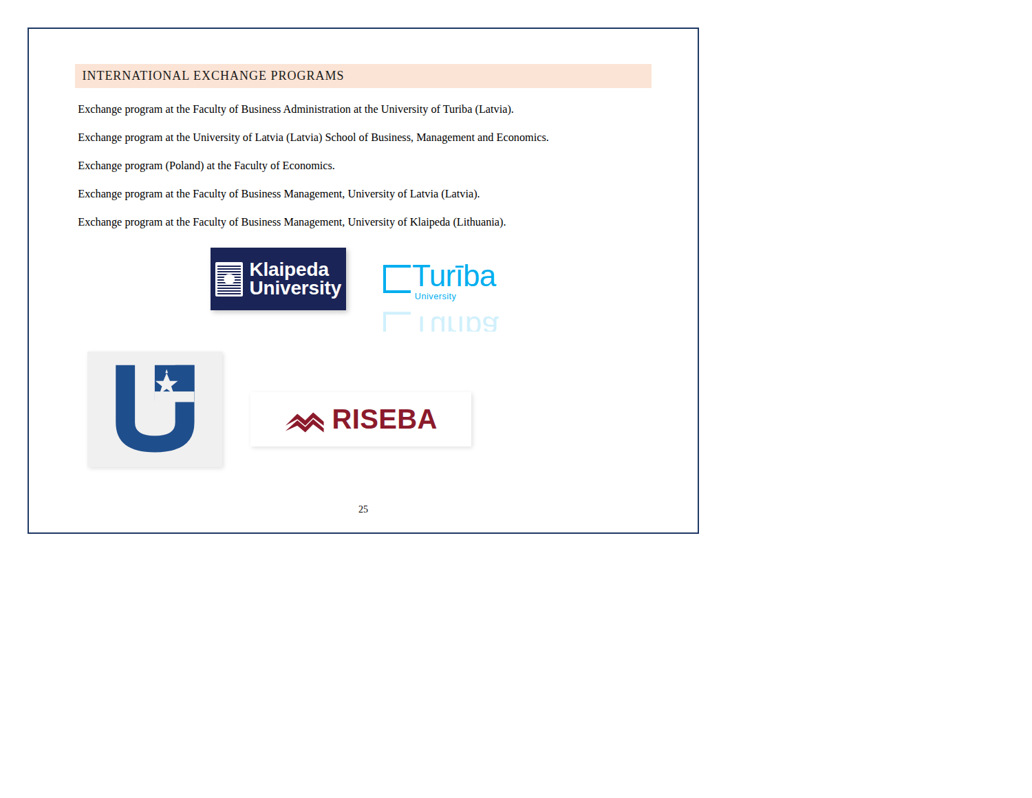International Exchange Programs
Exchange program at the Faculty of Business Administration at the University of Turiba (Latvia).
Exchange program at the University of Latvia (Latvia) School of Business, Management and Economics.
Exchange program (Poland) at the Faculty of Economics.
Exchange program at the Faculty of Business Management, University of Latvia (Latvia).
Exchange program at the Faculty of Business Management, University of Klaipeda (Lithuania).
Klaipeda University
Turība
University
Turība
RISEBA
25